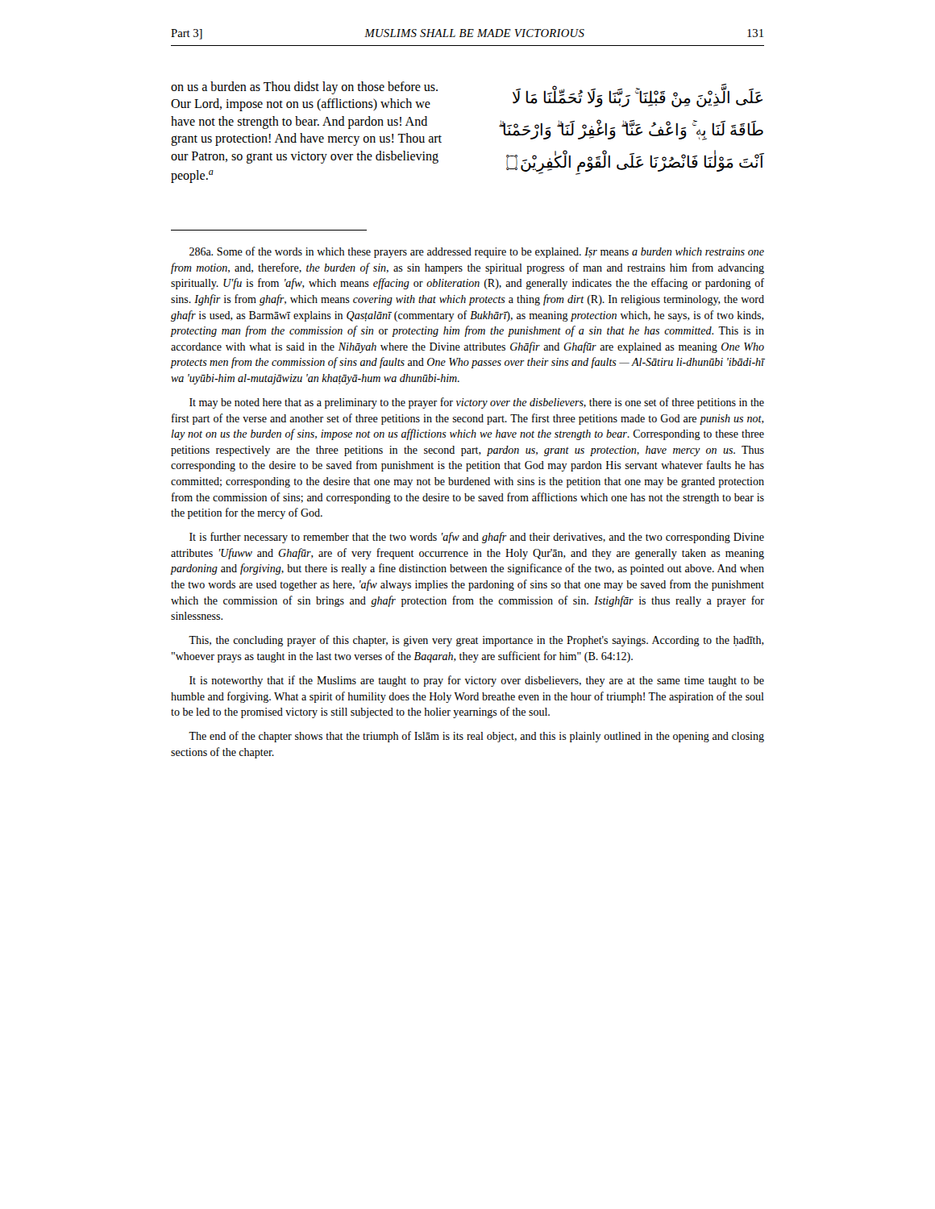Part 3] Muslims Shall Be Made Victorious 131
on us a burden as Thou didst lay on those before us. Our Lord, impose not on us (afflictions) which we have not the strength to bear. And pardon us! And grant us protection! And have mercy on us! Thou art our Patron, so grant us victory over the disbelieving people.a
عَلَى الَّذِيْنَ مِنْ قَبْلِنَا ۚ رَبَّنَا وَلَا تُحَمِّلْنَا مَا لَا طَاقَةَ لَنَا بِهٖ ۚ وَاعْفُ عَنَّا ۗ وَاغْفِرْ لَنَا ۗ وَارْحَمْنَا ۗ اَنْتَ مَوْلٰنَا فَانْصُرْنَا عَلَى الْقَوْمِ الْكٰفِرِيْنَ ۝
286a. Some of the words in which these prayers are addressed require to be explained. Iṣr means a burden which restrains one from motion, and, therefore, the burden of sin, as sin hampers the spiritual progress of man and restrains him from advancing spiritually. U'fu is from 'afw, which means effacing or obliteration (R), and generally indicates the the effacing or pardoning of sins. Ighfir is from ghafr, which means covering with that which protects a thing from dirt (R). In religious terminology, the word ghafr is used, as Barmāwī explains in Qasṭalānī (commentary of Bukhārī), as meaning protection which, he says, is of two kinds, protecting man from the commission of sin or protecting him from the punishment of a sin that he has committed. This is in accordance with what is said in the Nihāyah where the Divine attributes Ghāfir and Ghafūr are explained as meaning One Who protects men from the commission of sins and faults and One Who passes over their sins and faults — Al-Sātiru li-dhunūbi 'ibādi-hī wa 'uyūbi-him al-mutajāwizu 'an khaṭāyā-hum wa dhunūbi-him.
It may be noted here that as a preliminary to the prayer for victory over the disbelievers, there is one set of three petitions in the first part of the verse and another set of three petitions in the second part. The first three petitions made to God are punish us not, lay not on us the burden of sins, impose not on us afflictions which we have not the strength to bear. Corresponding to these three petitions respectively are the three petitions in the second part, pardon us, grant us protection, have mercy on us. Thus corresponding to the desire to be saved from punishment is the petition that God may pardon His servant whatever faults he has committed; corresponding to the desire that one may not be burdened with sins is the petition that one may be granted protection from the commission of sins; and corresponding to the desire to be saved from afflictions which one has not the strength to bear is the petition for the mercy of God.
It is further necessary to remember that the two words 'afw and ghafr and their derivatives, and the two corresponding Divine attributes 'Ufuww and Ghafūr, are of very frequent occurrence in the Holy Qur'ān, and they are generally taken as meaning pardoning and forgiving, but there is really a fine distinction between the significance of the two, as pointed out above. And when the two words are used together as here, 'afw always implies the pardoning of sins so that one may be saved from the punishment which the commission of sin brings and ghafr protection from the commission of sin. Istighfār is thus really a prayer for sinlessness.
This, the concluding prayer of this chapter, is given very great importance in the Prophet's sayings. According to the ḥadīth, "whoever prays as taught in the last two verses of the Baqarah, they are sufficient for him" (B. 64:12).
It is noteworthy that if the Muslims are taught to pray for victory over disbelievers, they are at the same time taught to be humble and forgiving. What a spirit of humility does the Holy Word breathe even in the hour of triumph! The aspiration of the soul to be led to the promised victory is still subjected to the holier yearnings of the soul.
The end of the chapter shows that the triumph of Islām is its real object, and this is plainly outlined in the opening and closing sections of the chapter.